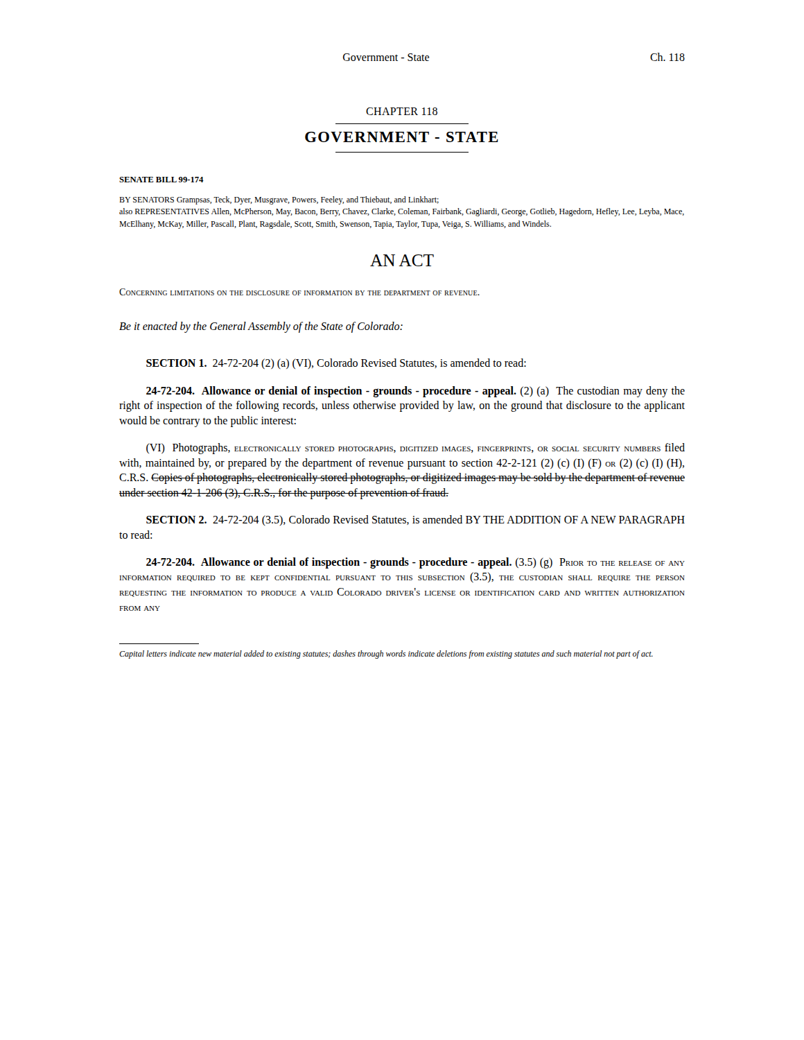Government - State
Ch. 118
CHAPTER 118
GOVERNMENT - STATE
SENATE BILL 99-174
BY SENATORS Grampsas, Teck, Dyer, Musgrave, Powers, Feeley, and Thiebaut, and Linkhart;
also REPRESENTATIVES Allen, McPherson, May, Bacon, Berry, Chavez, Clarke, Coleman, Fairbank, Gagliardi, George, Gotlieb, Hagedorn, Hefley, Lee, Leyba, Mace, McElhany, McKay, Miller, Pascall, Plant, Ragsdale, Scott, Smith, Swenson, Tapia, Taylor, Tupa, Veiga, S. Williams, and Windels.
AN ACT
Concerning limitations on the disclosure of information by the department of revenue.
Be it enacted by the General Assembly of the State of Colorado:
SECTION 1. 24-72-204 (2) (a) (VI), Colorado Revised Statutes, is amended to read:
24-72-204. Allowance or denial of inspection - grounds - procedure - appeal. (2) (a) The custodian may deny the right of inspection of the following records, unless otherwise provided by law, on the ground that disclosure to the applicant would be contrary to the public interest:
(VI) Photographs, electronically stored photographs, digitized images, fingerprints, or social security numbers filed with, maintained by, or prepared by the department of revenue pursuant to section 42-2-121 (2) (c) (I) (F) or (2) (c) (I) (H), C.R.S. Copies of photographs, electronically stored photographs, or digitized images may be sold by the department of revenue under section 42-1-206 (3), C.R.S., for the purpose of prevention of fraud.
SECTION 2. 24-72-204 (3.5), Colorado Revised Statutes, is amended BY THE ADDITION OF A NEW PARAGRAPH to read:
24-72-204. Allowance or denial of inspection - grounds - procedure - appeal. (3.5) (g) Prior to the release of any information required to be kept confidential pursuant to this subsection (3.5), the custodian shall require the person requesting the information to produce a valid Colorado driver's license or identification card and written authorization from any
Capital letters indicate new material added to existing statutes; dashes through words indicate deletions from existing statutes and such material not part of act.